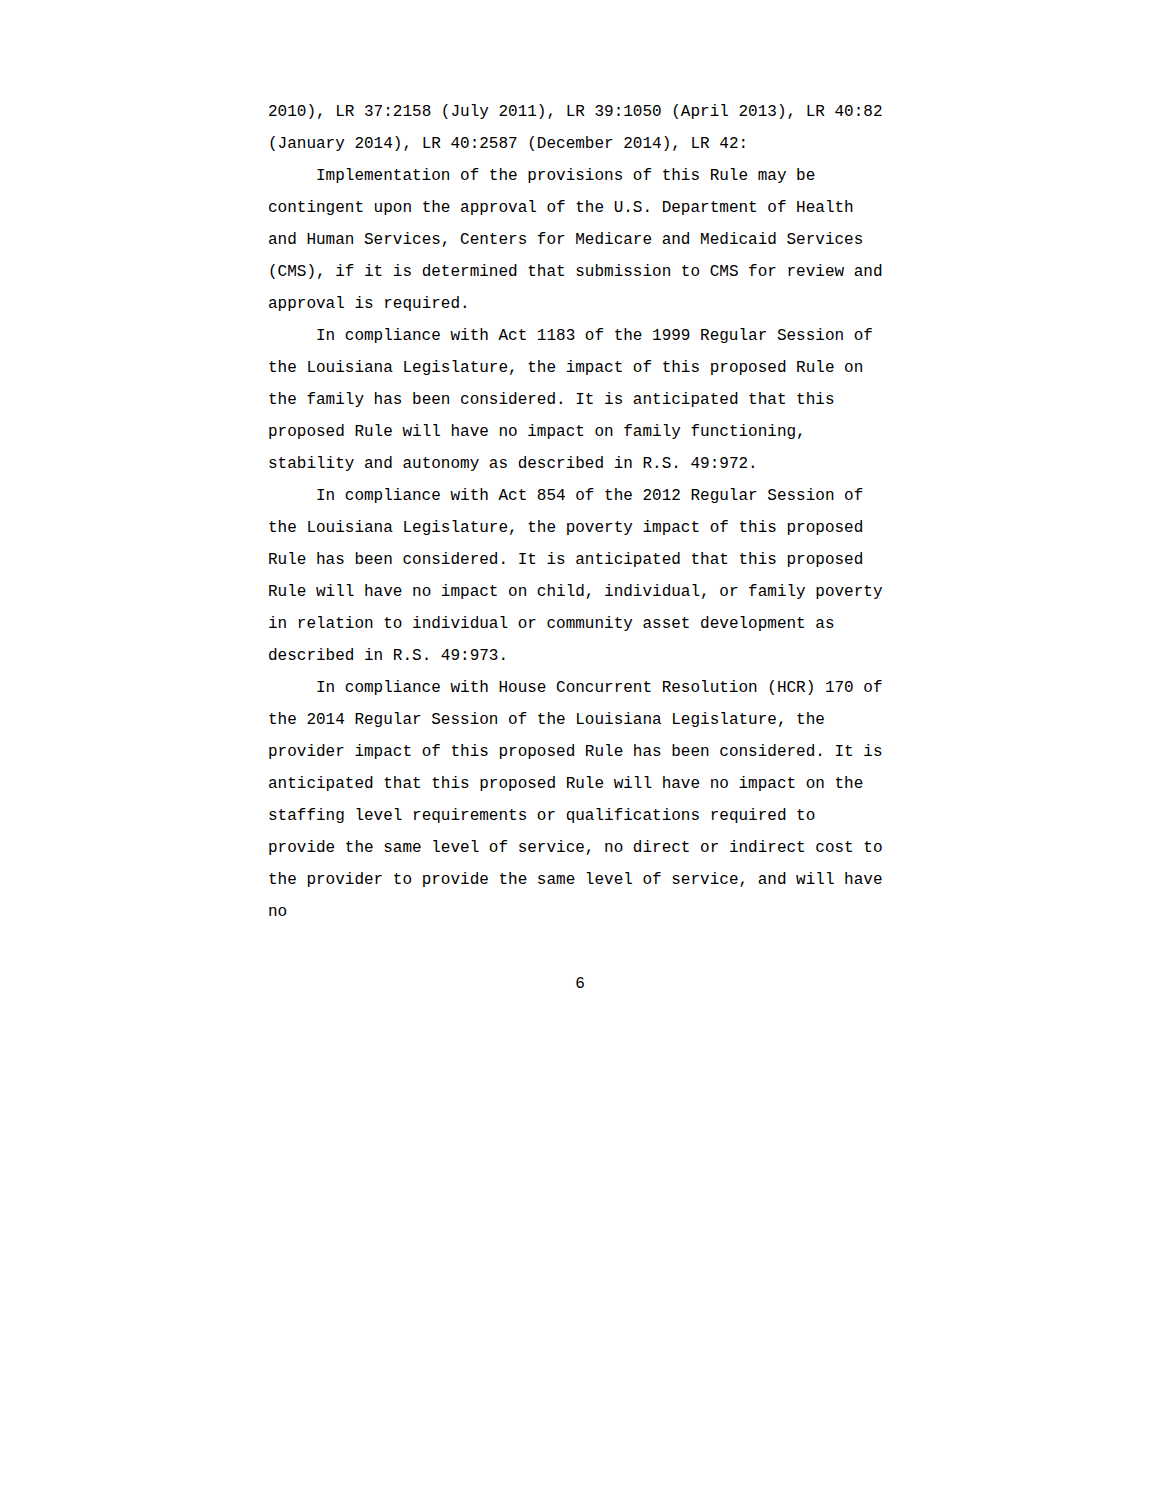2010), LR 37:2158 (July 2011), LR 39:1050 (April 2013), LR 40:82 (January 2014), LR 40:2587 (December 2014), LR 42:
Implementation of the provisions of this Rule may be contingent upon the approval of the U.S. Department of Health and Human Services, Centers for Medicare and Medicaid Services (CMS), if it is determined that submission to CMS for review and approval is required.
In compliance with Act 1183 of the 1999 Regular Session of the Louisiana Legislature, the impact of this proposed Rule on the family has been considered. It is anticipated that this proposed Rule will have no impact on family functioning, stability and autonomy as described in R.S. 49:972.
In compliance with Act 854 of the 2012 Regular Session of the Louisiana Legislature, the poverty impact of this proposed Rule has been considered. It is anticipated that this proposed Rule will have no impact on child, individual, or family poverty in relation to individual or community asset development as described in R.S. 49:973.
In compliance with House Concurrent Resolution (HCR) 170 of the 2014 Regular Session of the Louisiana Legislature, the provider impact of this proposed Rule has been considered. It is anticipated that this proposed Rule will have no impact on the staffing level requirements or qualifications required to provide the same level of service, no direct or indirect cost to the provider to provide the same level of service, and will have no
6